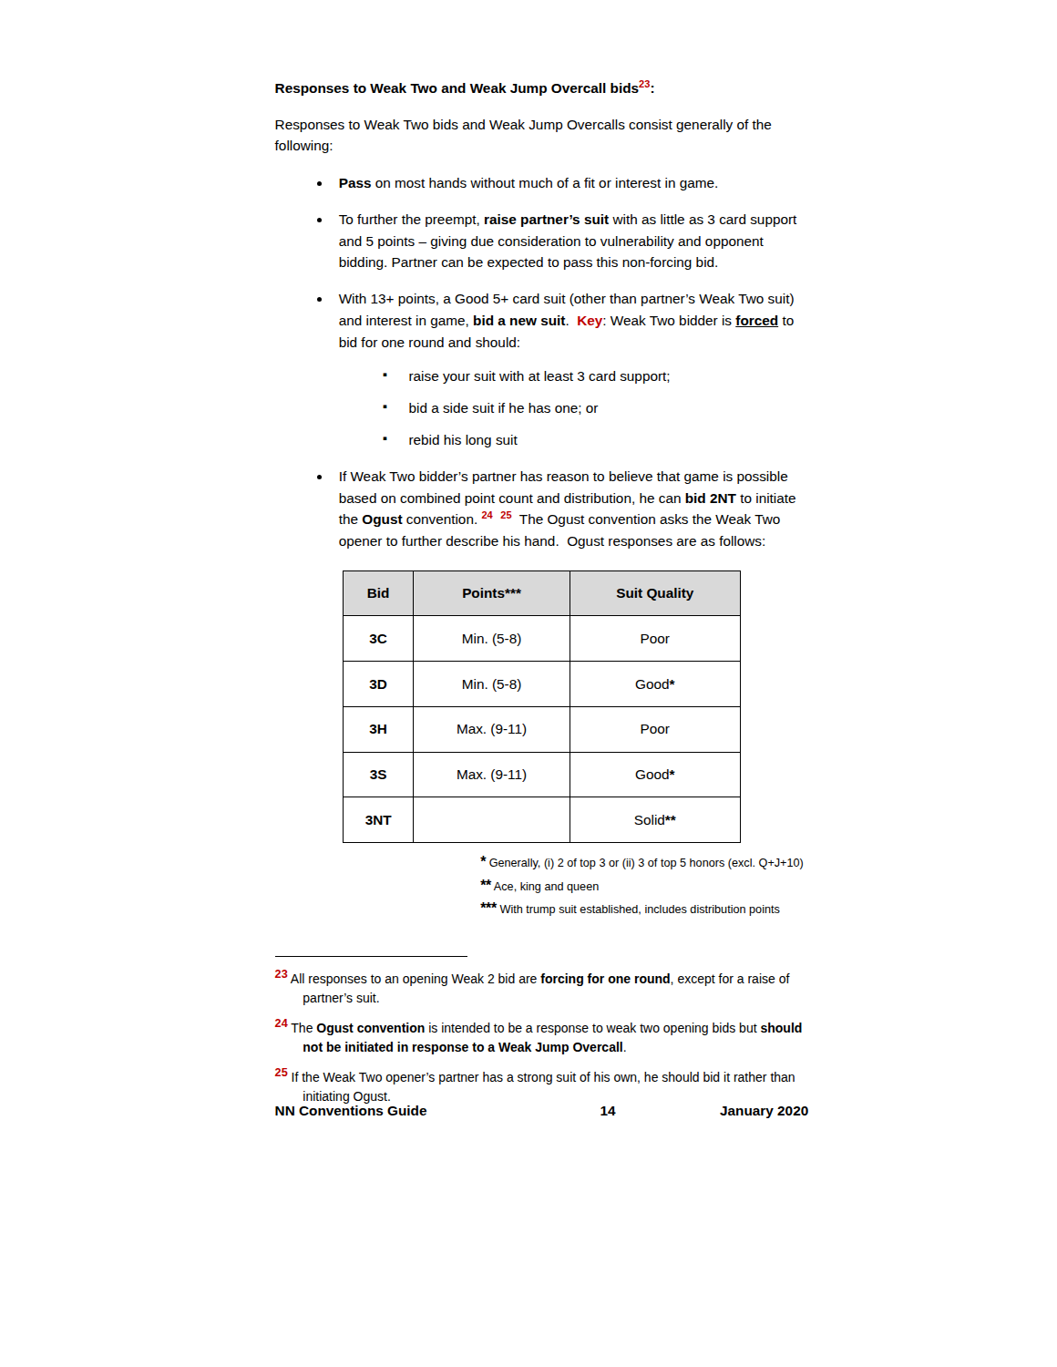Responses to Weak Two and Weak Jump Overcall bids23:
Responses to Weak Two bids and Weak Jump Overcalls consist generally of the following:
Pass on most hands without much of a fit or interest in game.
To further the preempt, raise partner’s suit with as little as 3 card support and 5 points – giving due consideration to vulnerability and opponent bidding. Partner can be expected to pass this non-forcing bid.
With 13+ points, a Good 5+ card suit (other than partner’s Weak Two suit) and interest in game, bid a new suit. Key: Weak Two bidder is forced to bid for one round and should:
raise your suit with at least 3 card support;
bid a side suit if he has one; or
rebid his long suit
If Weak Two bidder’s partner has reason to believe that game is possible based on combined point count and distribution, he can bid 2NT to initiate the Ogust convention. 24 25 The Ogust convention asks the Weak Two opener to further describe his hand. Ogust responses are as follows:
| Bid | Points*** | Suit Quality |
| --- | --- | --- |
| 3C | Min. (5-8) | Poor |
| 3D | Min. (5-8) | Good * |
| 3H | Max. (9-11) | Poor |
| 3S | Max. (9-11) | Good * |
| 3NT | | Solid ** |
* Generally, (i) 2 of top 3 or (ii) 3 of top 5 honors (excl. Q+J+10)
** Ace, king and queen
*** With trump suit established, includes distribution points
23 All responses to an opening Weak 2 bid are forcing for one round, except for a raise of partner’s suit.
24 The Ogust convention is intended to be a response to weak two opening bids but should not be initiated in response to a Weak Jump Overcall.
25 If the Weak Two opener’s partner has a strong suit of his own, he should bid it rather than initiating Ogust.
| NN Conventions Guide | 14 | January 2020 |